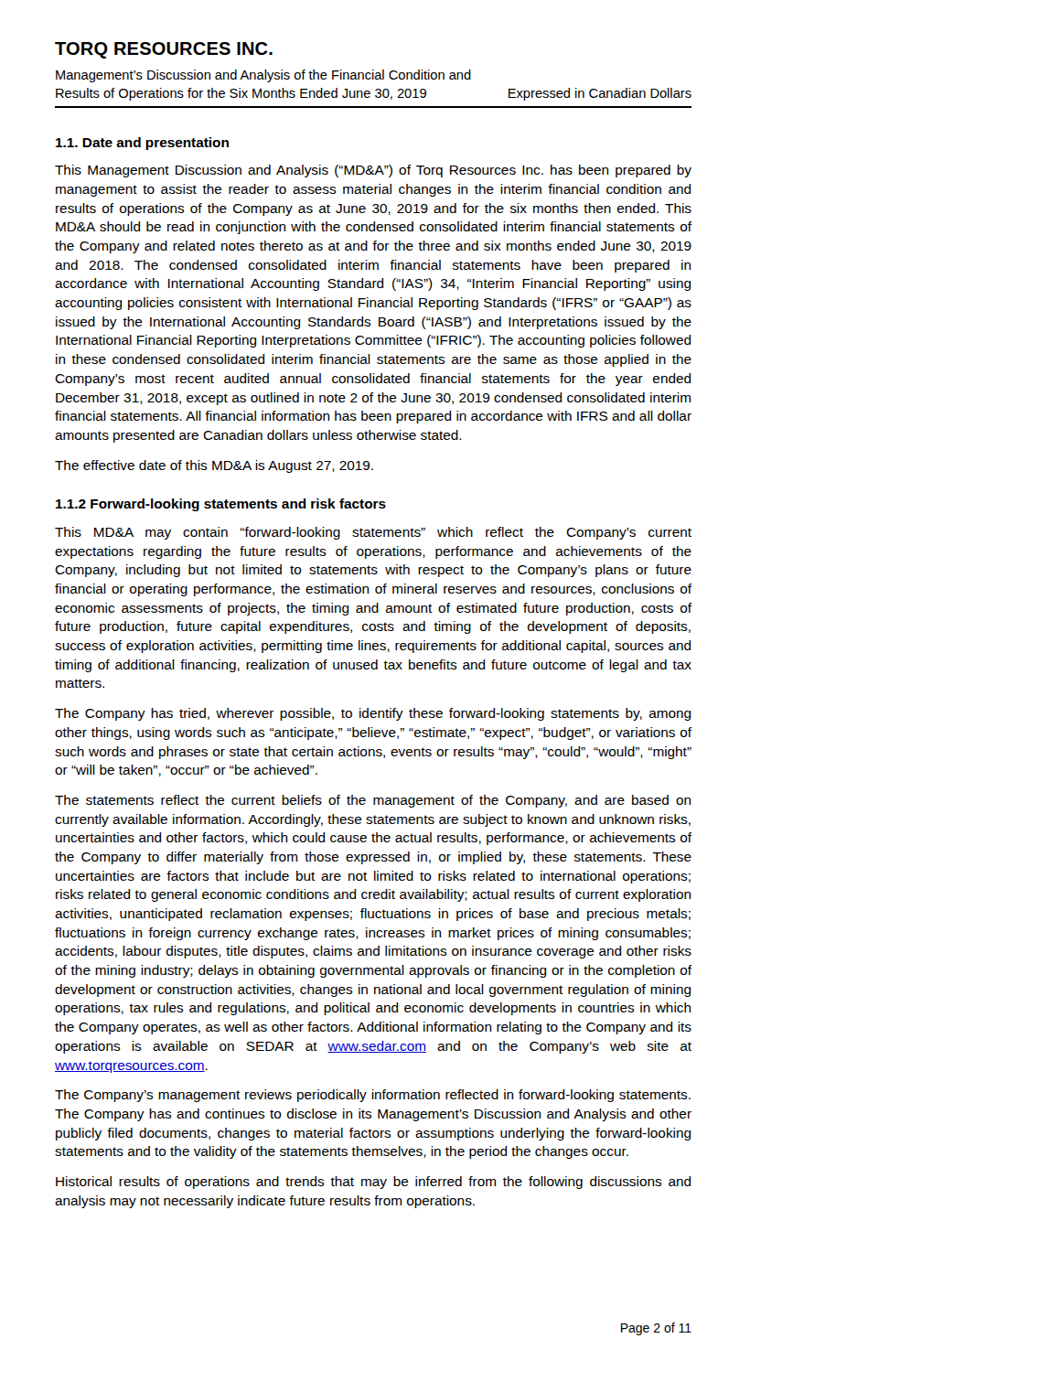TORQ RESOURCES INC.
Management’s Discussion and Analysis of the Financial Condition and
Results of Operations for the Six Months Ended June 30, 2019
Expressed in Canadian Dollars
1.1. Date and presentation
This Management Discussion and Analysis (“MD&A”) of Torq Resources Inc. has been prepared by management to assist the reader to assess material changes in the interim financial condition and results of operations of the Company as at June 30, 2019 and for the six months then ended. This MD&A should be read in conjunction with the condensed consolidated interim financial statements of the Company and related notes thereto as at and for the three and six months ended June 30, 2019 and 2018. The condensed consolidated interim financial statements have been prepared in accordance with International Accounting Standard (“IAS”) 34, “Interim Financial Reporting” using accounting policies consistent with International Financial Reporting Standards (“IFRS” or “GAAP”) as issued by the International Accounting Standards Board (“IASB”) and Interpretations issued by the International Financial Reporting Interpretations Committee (“IFRIC”). The accounting policies followed in these condensed consolidated interim financial statements are the same as those applied in the Company’s most recent audited annual consolidated financial statements for the year ended December 31, 2018, except as outlined in note 2 of the June 30, 2019 condensed consolidated interim financial statements. All financial information has been prepared in accordance with IFRS and all dollar amounts presented are Canadian dollars unless otherwise stated.
The effective date of this MD&A is August 27, 2019.
1.1.2 Forward-looking statements and risk factors
This MD&A may contain “forward-looking statements” which reflect the Company’s current expectations regarding the future results of operations, performance and achievements of the Company, including but not limited to statements with respect to the Company’s plans or future financial or operating performance, the estimation of mineral reserves and resources, conclusions of economic assessments of projects, the timing and amount of estimated future production, costs of future production, future capital expenditures, costs and timing of the development of deposits, success of exploration activities, permitting time lines, requirements for additional capital, sources and timing of additional financing, realization of unused tax benefits and future outcome of legal and tax matters.
The Company has tried, wherever possible, to identify these forward-looking statements by, among other things, using words such as “anticipate,” “believe,” “estimate,” “expect”, “budget”, or variations of such words and phrases or state that certain actions, events or results “may”, “could”, “would”, “might” or “will be taken”, “occur” or “be achieved”.
The statements reflect the current beliefs of the management of the Company, and are based on currently available information. Accordingly, these statements are subject to known and unknown risks, uncertainties and other factors, which could cause the actual results, performance, or achievements of the Company to differ materially from those expressed in, or implied by, these statements. These uncertainties are factors that include but are not limited to risks related to international operations; risks related to general economic conditions and credit availability; actual results of current exploration activities, unanticipated reclamation expenses; fluctuations in prices of base and precious metals; fluctuations in foreign currency exchange rates, increases in market prices of mining consumables; accidents, labour disputes, title disputes, claims and limitations on insurance coverage and other risks of the mining industry; delays in obtaining governmental approvals or financing or in the completion of development or construction activities, changes in national and local government regulation of mining operations, tax rules and regulations, and political and economic developments in countries in which the Company operates, as well as other factors. Additional information relating to the Company and its operations is available on SEDAR at www.sedar.com and on the Company’s web site at www.torqresources.com.
The Company’s management reviews periodically information reflected in forward-looking statements. The Company has and continues to disclose in its Management’s Discussion and Analysis and other publicly filed documents, changes to material factors or assumptions underlying the forward-looking statements and to the validity of the statements themselves, in the period the changes occur.
Historical results of operations and trends that may be inferred from the following discussions and analysis may not necessarily indicate future results from operations.
Page 2 of 11